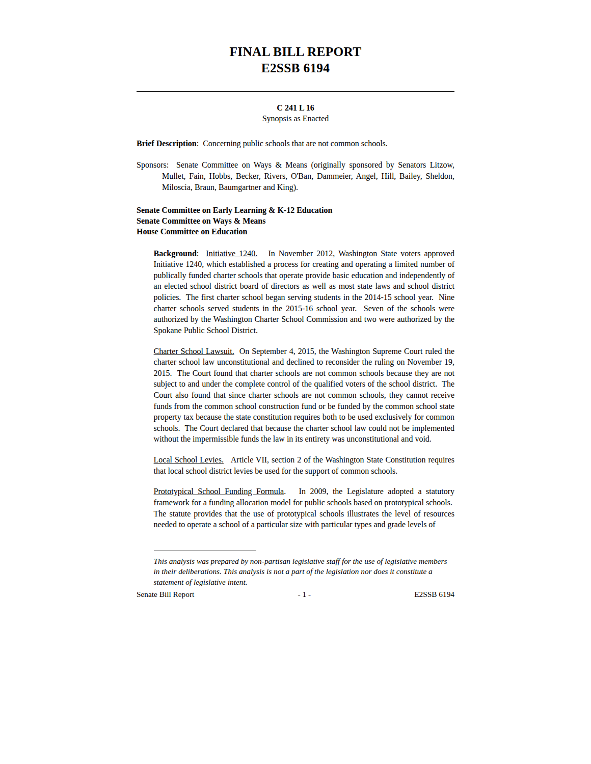FINAL BILL REPORTE2SSB 6194
C 241 L 16
Synopsis as Enacted
Brief Description: Concerning public schools that are not common schools.
Sponsors: Senate Committee on Ways & Means (originally sponsored by Senators Litzow, Mullet, Fain, Hobbs, Becker, Rivers, O'Ban, Dammeier, Angel, Hill, Bailey, Sheldon, Miloscia, Braun, Baumgartner and King).
Senate Committee on Early Learning & K-12 Education
Senate Committee on Ways & Means
House Committee on Education
Background: Initiative 1240. In November 2012, Washington State voters approved Initiative 1240, which established a process for creating and operating a limited number of publically funded charter schools that operate provide basic education and independently of an elected school district board of directors as well as most state laws and school district policies. The first charter school began serving students in the 2014-15 school year. Nine charter schools served students in the 2015-16 school year. Seven of the schools were authorized by the Washington Charter School Commission and two were authorized by the Spokane Public School District.
Charter School Lawsuit. On September 4, 2015, the Washington Supreme Court ruled the charter school law unconstitutional and declined to reconsider the ruling on November 19, 2015. The Court found that charter schools are not common schools because they are not subject to and under the complete control of the qualified voters of the school district. The Court also found that since charter schools are not common schools, they cannot receive funds from the common school construction fund or be funded by the common school state property tax because the state constitution requires both to be used exclusively for common schools. The Court declared that because the charter school law could not be implemented without the impermissible funds the law in its entirety was unconstitutional and void.
Local School Levies. Article VII, section 2 of the Washington State Constitution requires that local school district levies be used for the support of common schools.
Prototypical School Funding Formula. In 2009, the Legislature adopted a statutory framework for a funding allocation model for public schools based on prototypical schools. The statute provides that the use of prototypical schools illustrates the level of resources needed to operate a school of a particular size with particular types and grade levels of
This analysis was prepared by non-partisan legislative staff for the use of legislative members in their deliberations. This analysis is not a part of the legislation nor does it constitute a statement of legislative intent.
Senate Bill Report
- 1 -
E2SSB 6194